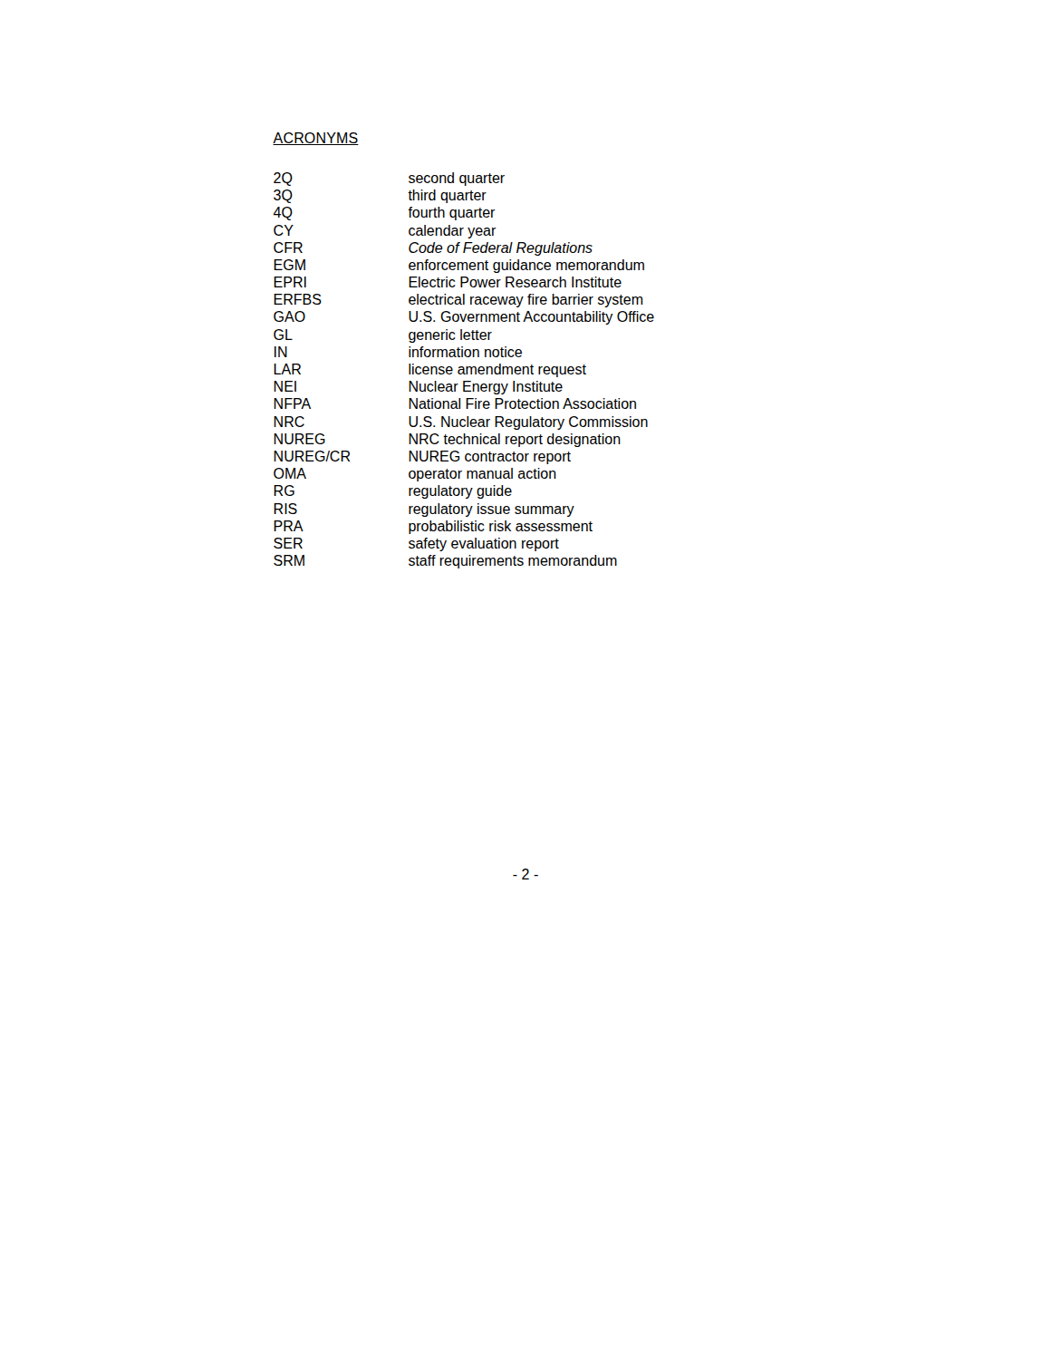ACRONYMS
| 2Q | second quarter |
| 3Q | third quarter |
| 4Q | fourth quarter |
| CY | calendar year |
| CFR | Code of Federal Regulations |
| EGM | enforcement guidance memorandum |
| EPRI | Electric Power Research Institute |
| ERFBS | electrical raceway fire barrier system |
| GAO | U.S. Government Accountability Office |
| GL | generic letter |
| IN | information notice |
| LAR | license amendment request |
| NEI | Nuclear Energy Institute |
| NFPA | National Fire Protection Association |
| NRC | U.S. Nuclear Regulatory Commission |
| NUREG | NRC technical report designation |
| NUREG/CR | NUREG contractor report |
| OMA | operator manual action |
| RG | regulatory guide |
| RIS | regulatory issue summary |
| PRA | probabilistic risk assessment |
| SER | safety evaluation report |
| SRM | staff requirements memorandum |
- 2 -